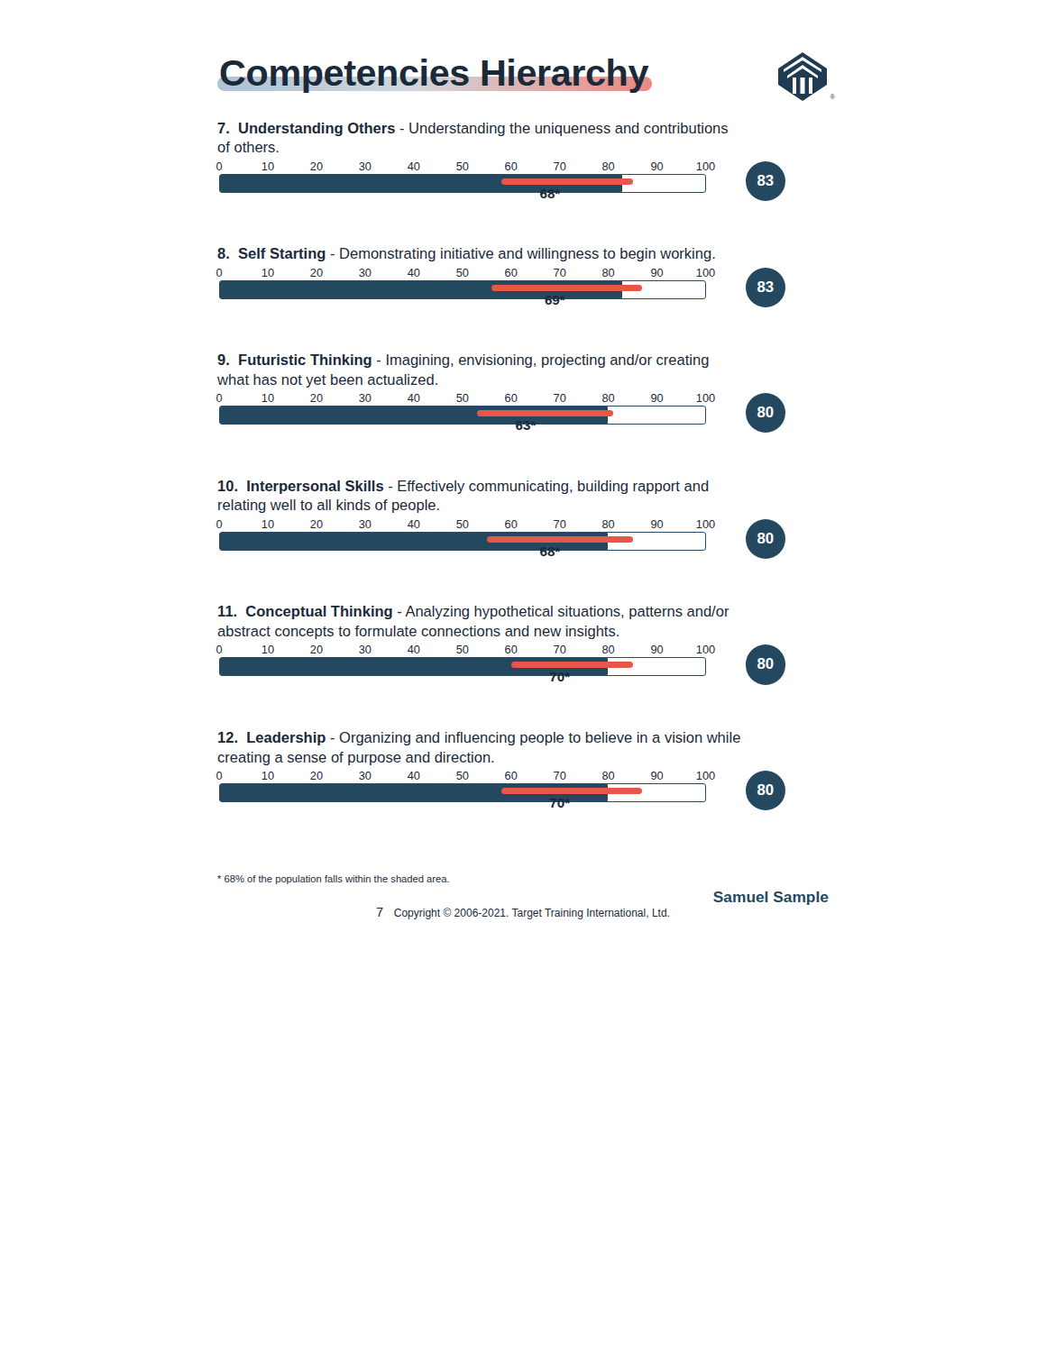Competencies Hierarchy
®
7. Understanding Others - Understanding the uniqueness and contributions of others.
0 10 20 30 40 50 60 70 80 90 100
68*
83
8. Self Starting - Demonstrating initiative and willingness to begin working.
0 10 20 30 40 50 60 70 80 90 100
69*
83
9. Futuristic Thinking - Imagining, envisioning, projecting and/or creating what has not yet been actualized.
0 10 20 30 40 50 60 70 80 90 100
63*
80
10. Interpersonal Skills - Effectively communicating, building rapport and relating well to all kinds of people.
0 10 20 30 40 50 60 70 80 90 100
68*
80
11. Conceptual Thinking - Analyzing hypothetical situations, patterns and/or abstract concepts to formulate connections and new insights.
0 10 20 30 40 50 60 70 80 90 100
70*
80
12. Leadership - Organizing and influencing people to believe in a vision while creating a sense of purpose and direction.
0 10 20 30 40 50 60 70 80 90 100
70*
80
* 68% of the population falls within the shaded area.
7 Copyright © 2006-2021. Target Training International, Ltd. Samuel Sample